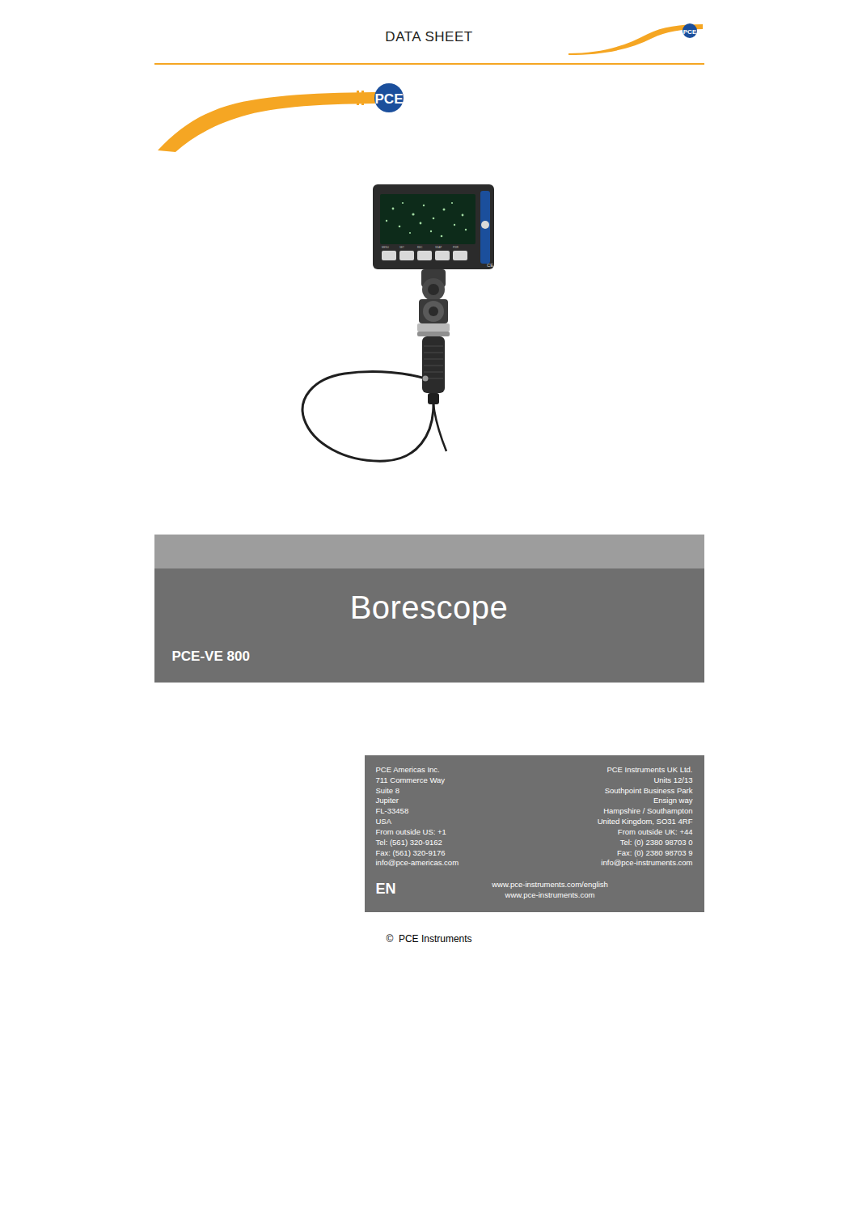DATA SHEET
PCE
PCE
MENU SET REC SNAP PWR CE
Borescope
PCE-VE 800
| PCE Americas Inc. | PCE Instruments UK Ltd. |
| 711 Commerce Way | Units 12/13 |
| Suite 8 | Southpoint Business Park |
| Jupiter | Ensign way |
| FL-33458 | Hampshire / Southampton |
| USA | United Kingdom, SO31 4RF |
| From outside US: +1 | From outside UK: +44 |
| Tel: (561) 320-9162 | Tel: (0) 2380 98703 0 |
| Fax: (561) 320-9176 | Fax: (0) 2380 98703 9 |
| info@pce-americas.com | info@pce-instruments.com |
EN
www.pce-instruments.com/english
www.pce-instruments.com
© PCE Instruments